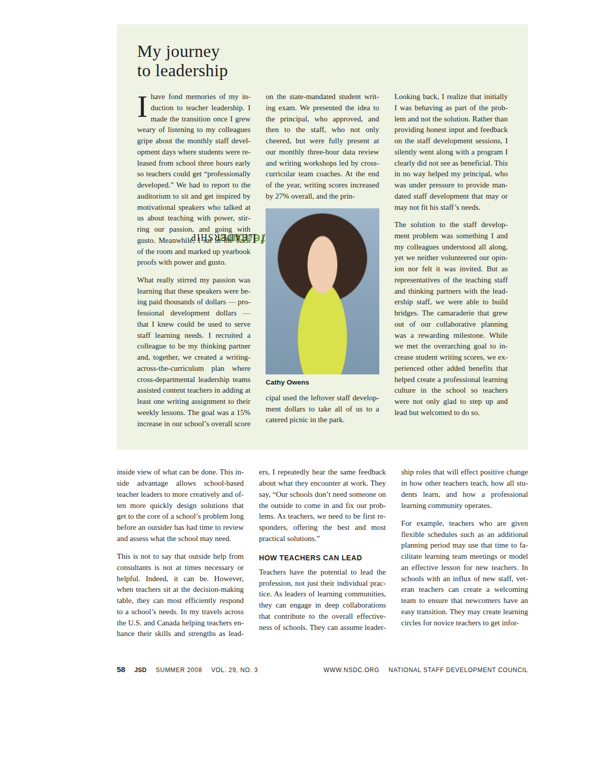feature / Leadership
My journey
to leadership
I have fond memories of my induction to teacher leadership. I made the transition once I grew weary of listening to my colleagues gripe about the monthly staff development days where students were released from school three hours early so teachers could get “professionally developed.” We had to report to the auditorium to sit and get inspired by motivational speakers who talked at us about teaching with power, stirring our passion, and going with gusto. Meanwhile, I sat in the back of the room and marked up yearbook proofs with power and gusto.
What really stirred my passion was learning that these speakers were being paid thousands of dollars — professional development dollars — that I knew could be used to serve staff learning needs. I recruited a colleague to be my thinking partner and, together, we created a writing-across-the-curriculum plan where cross-departmental leadership teams assisted content teachers in adding at least one writing assignment to their weekly lessons. The goal was a 15% increase in our school’s overall score on the state-mandated student writing exam. We presented the idea to the principal, who approved, and then to the staff, who not only cheered, but were fully present at our monthly three-hour data review and writing workshops led by cross-curricular team coaches. At the end of the year, writing scores increased by 27% overall, and the prin-
Cathy Owens
cipal used the leftover staff development dollars to take all of us to a catered picnic in the park.
Looking back, I realize that initially I was behaving as part of the problem and not the solution. Rather than providing honest input and feedback on the staff development sessions, I silently went along with a program I clearly did not see as beneficial. This in no way helped my principal, who was under pressure to provide mandated staff development that may or may not fit his staff’s needs.
The solution to the staff development problem was something I and my colleagues understood all along, yet we neither volunteered our opinion nor felt it was invited. But as representatives of the teaching staff and thinking partners with the leadership staff, we were able to build bridges. The camaraderie that grew out of our collaborative planning was a rewarding milestone. While we met the overarching goal to increase student writing scores, we experienced other added benefits that helped create a professional learning culture in the school so teachers were not only glad to step up and lead but welcomed to do so.
inside view of what can be done. This inside advantage allows school-based teacher leaders to more creatively and often more quickly design solutions that get to the core of a school’s problem long before an outsider has had time to review and assess what the school may need.
This is not to say that outside help from consultants is not at times necessary or helpful. Indeed, it can be. However, when teachers sit at the decision-making table, they can most efficiently respond to a school’s needs. In my travels across the U.S. and Canada helping teachers enhance their skills and strengths as leaders, I repeatedly hear the same feedback about what they encounter at work. They say, “Our schools don’t need someone on the outside to come in and fix our problems. As teachers, we need to be first responders, offering the best and most practical solutions.”
How teachers can lead
Teachers have the potential to lead the profession, not just their individual practice. As leaders of learning communities, they can engage in deep collaborations that contribute to the overall effectiveness of schools. They can assume leadership roles that will effect positive change in how other teachers teach, how all students learn, and how a professional learning community operates.
For example, teachers who are given flexible schedules such as an additional planning period may use that time to facilitate learning team meetings or model an effective lesson for new teachers. In schools with an influx of new staff, veteran teachers can create a welcoming team to ensure that newcomers have an easy transition. They may create learning circles for novice teachers to get infor-
58 JSD SUMMER 2008 VOL. 29, NO. 3 WWW.NSDC.ORG NATIONAL STAFF DEVELOPMENT COUNCIL